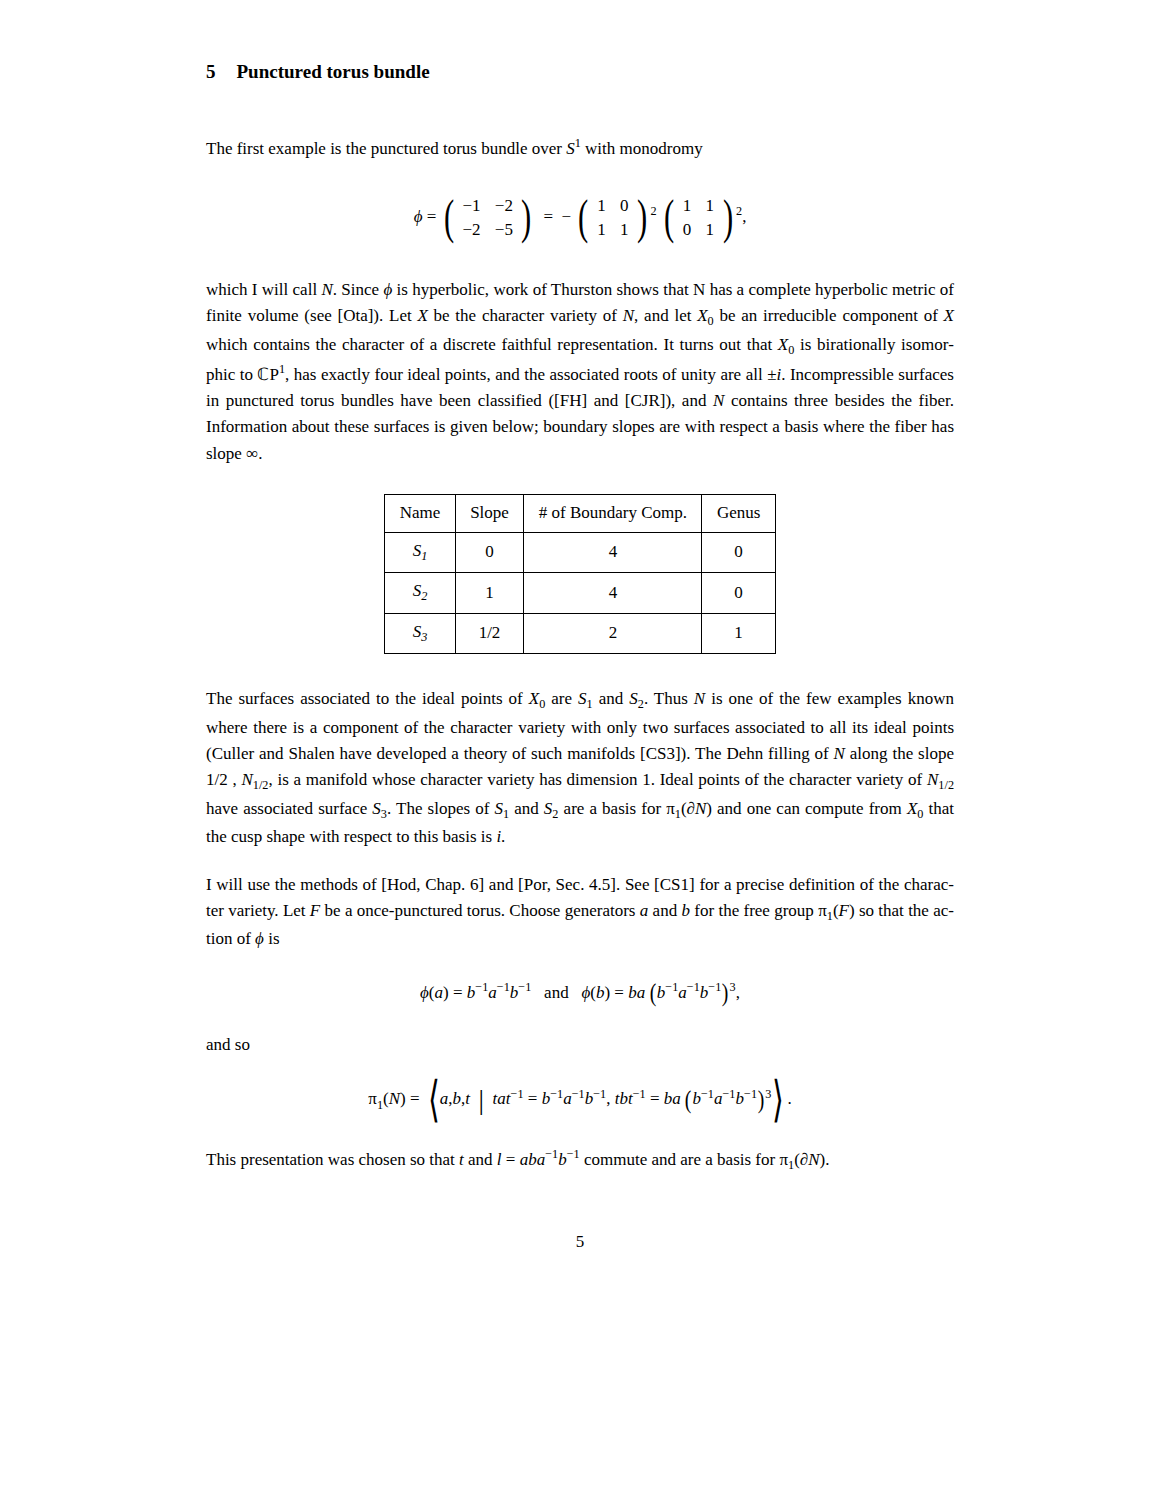5 Punctured torus bundle
The first example is the punctured torus bundle over S 1 with monodromy
ϕ = (
| −1 | −2 |
| −2 | −5 |
) = − (
| 1 | 0 |
| 1 | 1 |
) 2 (
| 1 | 1 |
| 0 | 1 |
) 2,
which I will call N. Since ϕ is hyperbolic, work of Thurston shows that N has a complete hyperbolic metric of finite volume (see [Ota]). Let X be the character variety of N, and let X 0 be an irreducible component of X which contains the character of a discrete faithful representation. It turns out that X 0 is birationally isomorphic to ℂP1, has exactly four ideal points, and the associated roots of unity are all ±i. Incompressible surfaces in punctured torus bundles have been classified ([FH] and [CJR]), and N contains three besides the fiber. Information about these surfaces is given below; boundary slopes are with respect a basis where the fiber has slope ∞.
| Name | Slope | # of Boundary Comp. | Genus |
| --- | --- | --- | --- |
| S 1 | 0 | 4 | 0 |
| S 2 | 1 | 4 | 0 |
| S 3 | 1/2 | 2 | 1 |
The surfaces associated to the ideal points of X 0 are S 1 and S 2. Thus N is one of the few examples known where there is a component of the character variety with only two surfaces associated to all its ideal points (Culler and Shalen have developed a theory of such manifolds [CS3]). The Dehn filling of N along the slope 1/2 , N 1/2, is a manifold whose character variety has dimension 1. Ideal points of the character variety of N 1/2 have associated surface S 3. The slopes of S 1 and S 2 are a basis for π1(∂N) and one can compute from X 0 that the cusp shape with respect to this basis is i.
I will use the methods of [Hod, Chap. 6] and [Por, Sec. 4.5]. See [CS1] for a precise definition of the character variety. Let F be a once-punctured torus. Choose generators a and b for the free group π1(F) so that the action of ϕ is
ϕ(a) = b−1 a−1 b−1 and ϕ(b) = ba (b−1 a−1 b−1) 3,
and so
π1(N) = ⟨a,b,t | tat−1 = b−1 a−1 b−1, tbt−1 = ba (b−1 a−1 b−1) 3⟩.
This presentation was chosen so that t and l = aba−1 b−1 commute and are a basis for π1(∂N).
5